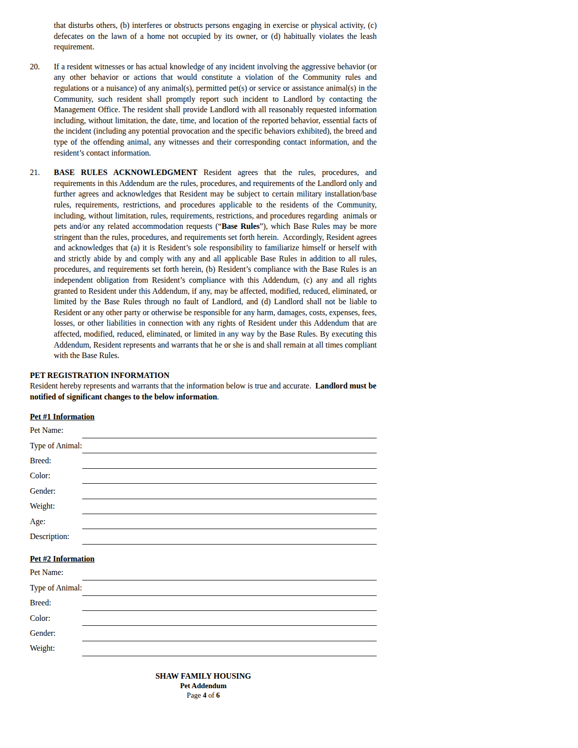that disturbs others, (b) interferes or obstructs persons engaging in exercise or physical activity, (c) defecates on the lawn of a home not occupied by its owner, or (d) habitually violates the leash requirement.
20.
If a resident witnesses or has actual knowledge of any incident involving the aggressive behavior (or any other behavior or actions that would constitute a violation of the Community rules and regulations or a nuisance) of any animal(s), permitted pet(s) or service or assistance animal(s) in the Community, such resident shall promptly report such incident to Landlord by contacting the Management Office. The resident shall provide Landlord with all reasonably requested information including, without limitation, the date, time, and location of the reported behavior, essential facts of the incident (including any potential provocation and the specific behaviors exhibited), the breed and type of the offending animal, any witnesses and their corresponding contact information, and the resident’s contact information.
21.
BASE RULES ACKNOWLEDGMENT Resident agrees that the rules, procedures, and requirements in this Addendum are the rules, procedures, and requirements of the Landlord only and further agrees and acknowledges that Resident may be subject to certain military installation/base rules, requirements, restrictions, and procedures applicable to the residents of the Community, including, without limitation, rules, requirements, restrictions, and procedures regarding animals or pets and/or any related accommodation requests (“Base Rules”), which Base Rules may be more stringent than the rules, procedures, and requirements set forth herein. Accordingly, Resident agrees and acknowledges that (a) it is Resident’s sole responsibility to familiarize himself or herself with and strictly abide by and comply with any and all applicable Base Rules in addition to all rules, procedures, and requirements set forth herein, (b) Resident’s compliance with the Base Rules is an independent obligation from Resident’s compliance with this Addendum, (c) any and all rights granted to Resident under this Addendum, if any, may be affected, modified, reduced, eliminated, or limited by the Base Rules through no fault of Landlord, and (d) Landlord shall not be liable to Resident or any other party or otherwise be responsible for any harm, damages, costs, expenses, fees, losses, or other liabilities in connection with any rights of Resident under this Addendum that are affected, modified, reduced, eliminated, or limited in any way by the Base Rules. By executing this Addendum, Resident represents and warrants that he or she is and shall remain at all times compliant with the Base Rules.
PET REGISTRATION INFORMATION
Resident hereby represents and warrants that the information below is true and accurate. Landlord must be notified of significant changes to the below information.
Pet #1 Information
| Pet Name: | |
| Type of Animal: | |
| Breed: | |
| Color: | |
| Gender: | |
| Weight: | |
| Age: | |
| Description: | |
Pet #2 Information
| Pet Name: | |
| Type of Animal: | |
| Breed: | |
| Color: | |
| Gender: | |
| Weight: | |
SHAW FAMILY HOUSING
Pet Addendum
Page 4 of 6